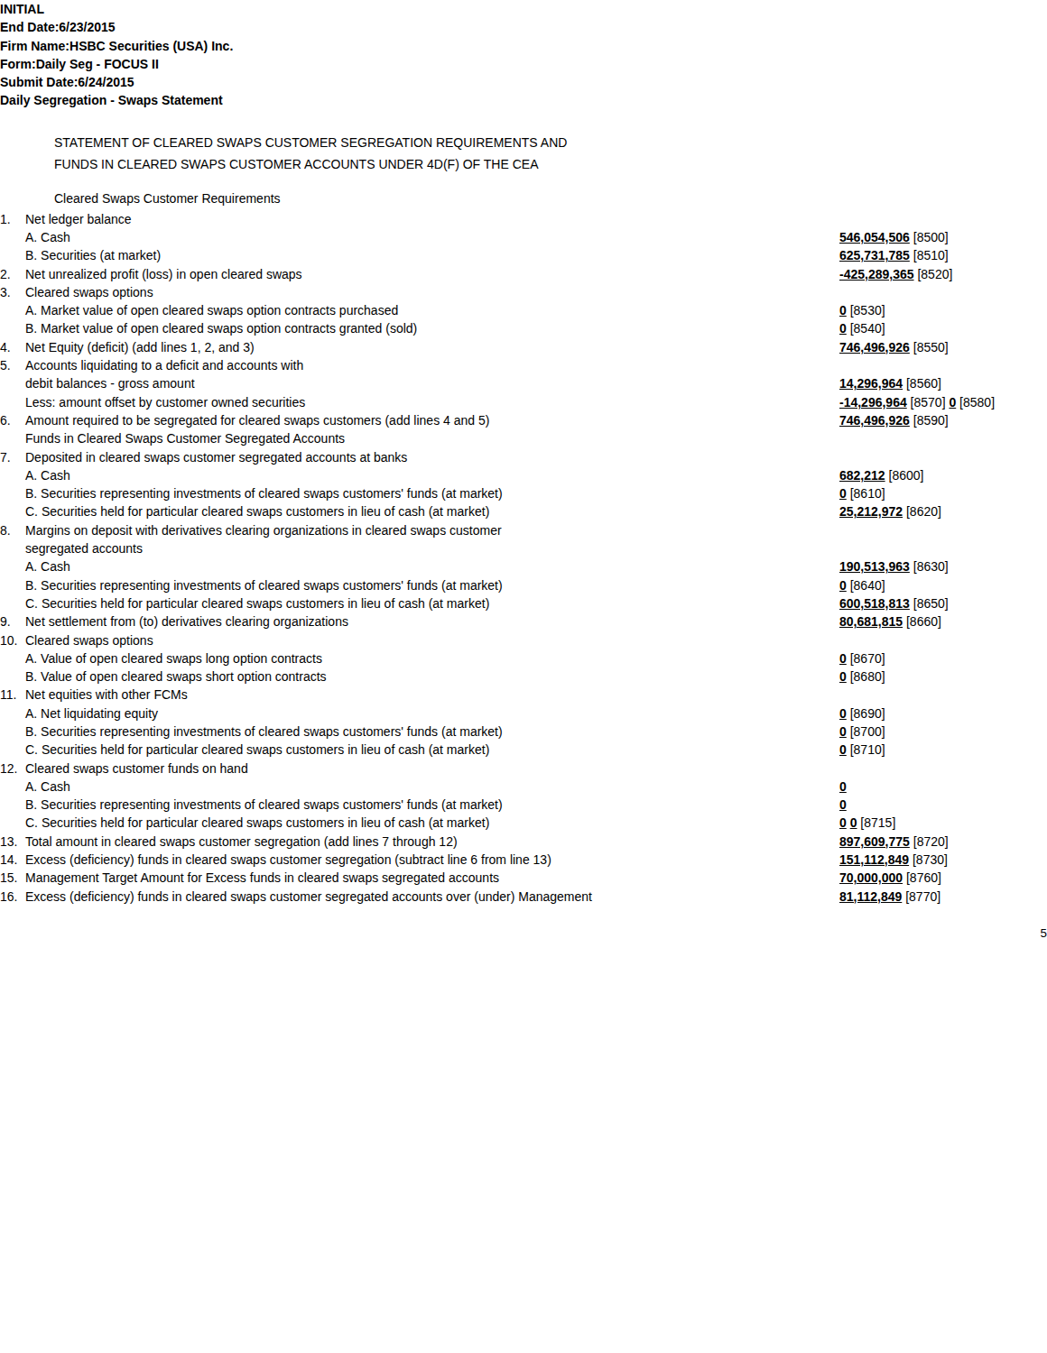INITIAL
End Date:6/23/2015
Firm Name:HSBC Securities (USA) Inc.
Form:Daily Seg - FOCUS II
Submit Date:6/24/2015
Daily Segregation - Swaps Statement
STATEMENT OF CLEARED SWAPS CUSTOMER SEGREGATION REQUIREMENTS AND
FUNDS IN CLEARED SWAPS CUSTOMER ACCOUNTS UNDER 4D(F) OF THE CEA
Cleared Swaps Customer Requirements
| 1. | Net ledger balance | |
| | A. Cash | 546,054,506 [8500] |
| | B. Securities (at market) | 625,731,785 [8510] |
| 2. | Net unrealized profit (loss) in open cleared swaps | -425,289,365 [8520] |
| 3. | Cleared swaps options | |
| | A. Market value of open cleared swaps option contracts purchased | 0 [8530] |
| | B. Market value of open cleared swaps option contracts granted (sold) | 0 [8540] |
| 4. | Net Equity (deficit) (add lines 1, 2, and 3) | 746,496,926 [8550] |
| 5. | Accounts liquidating to a deficit and accounts with | |
| | debit balances - gross amount | 14,296,964 [8560] |
| | Less: amount offset by customer owned securities | -14,296,964 [8570] 0 [8580] |
| 6. | Amount required to be segregated for cleared swaps customers (add lines 4 and 5) | 746,496,926 [8590] |
| | Funds in Cleared Swaps Customer Segregated Accounts | |
| 7. | Deposited in cleared swaps customer segregated accounts at banks | |
| | A. Cash | 682,212 [8600] |
| | B. Securities representing investments of cleared swaps customers' funds (at market) | 0 [8610] |
| | C. Securities held for particular cleared swaps customers in lieu of cash (at market) | 25,212,972 [8620] |
| 8. | Margins on deposit with derivatives clearing organizations in cleared swaps customer | |
| | segregated accounts | |
| | A. Cash | 190,513,963 [8630] |
| | B. Securities representing investments of cleared swaps customers' funds (at market) | 0 [8640] |
| | C. Securities held for particular cleared swaps customers in lieu of cash (at market) | 600,518,813 [8650] |
| 9. | Net settlement from (to) derivatives clearing organizations | 80,681,815 [8660] |
| 10. | Cleared swaps options | |
| | A. Value of open cleared swaps long option contracts | 0 [8670] |
| | B. Value of open cleared swaps short option contracts | 0 [8680] |
| 11. | Net equities with other FCMs | |
| | A. Net liquidating equity | 0 [8690] |
| | B. Securities representing investments of cleared swaps customers' funds (at market) | 0 [8700] |
| | C. Securities held for particular cleared swaps customers in lieu of cash (at market) | 0 [8710] |
| 12. | Cleared swaps customer funds on hand | |
| | A. Cash | 0 |
| | B. Securities representing investments of cleared swaps customers' funds (at market) | 0 |
| | C. Securities held for particular cleared swaps customers in lieu of cash (at market) | 0 0 [8715] |
| 13. | Total amount in cleared swaps customer segregation (add lines 7 through 12) | 897,609,775 [8720] |
| 14. | Excess (deficiency) funds in cleared swaps customer segregation (subtract line 6 from line 13) | 151,112,849 [8730] |
| 15. | Management Target Amount for Excess funds in cleared swaps segregated accounts | 70,000,000 [8760] |
| 16. | Excess (deficiency) funds in cleared swaps customer segregated accounts over (under) Management | 81,112,849 [8770] |
5